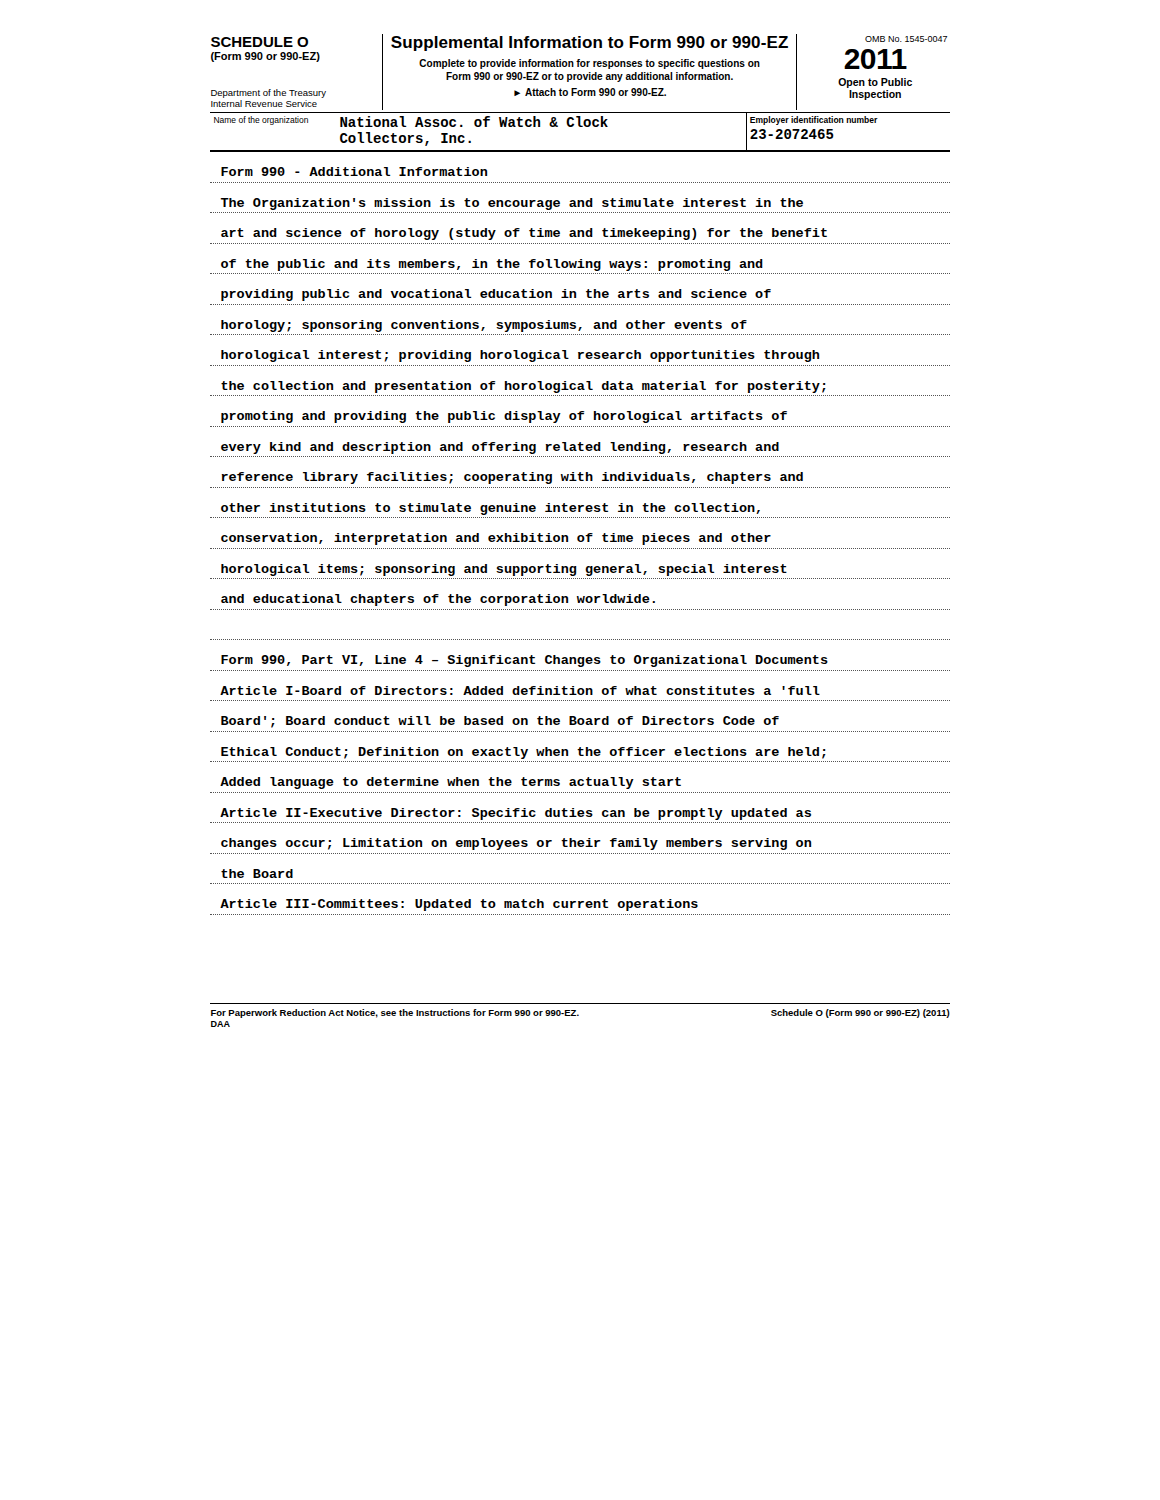SCHEDULE O
(Form 990 or 990-EZ)
Department of the Treasury
Internal Revenue Service
Supplemental Information to Form 990 or 990-EZ
Complete to provide information for responses to specific questions on
Form 990 or 990-EZ or to provide any additional information.
► Attach to Form 990 or 990-EZ.
OMB No. 1545-0047
2011
Open to Public
Inspection
Name of the organization
National Assoc. of Watch & Clock
Collectors, Inc.
Employer identification number
23-2072465
Form 990 - Additional Information
The Organization's mission is to encourage and stimulate interest in the
art and science of horology (study of time and timekeeping) for the benefit
of the public and its members, in the following ways: promoting and
providing public and vocational education in the arts and science of
horology; sponsoring conventions, symposiums, and other events of
horological interest; providing horological research opportunities through
the collection and presentation of horological data material for posterity;
promoting and providing the public display of horological artifacts of
every kind and description and offering related lending, research and
reference library facilities; cooperating with individuals, chapters and
other institutions to stimulate genuine interest in the collection,
conservation, interpretation and exhibition of time pieces and other
horological items; sponsoring and supporting general, special interest
and educational chapters of the corporation worldwide.
Form 990, Part VI, Line 4 – Significant Changes to Organizational Documents
Article I-Board of Directors: Added definition of what constitutes a 'full
Board'; Board conduct will be based on the Board of Directors Code of
Ethical Conduct; Definition on exactly when the officer elections are held;
Added language to determine when the terms actually start
Article II-Executive Director: Specific duties can be promptly updated as
changes occur; Limitation on employees or their family members serving on
the Board
Article III-Committees: Updated to match current operations
For Paperwork Reduction Act Notice, see the Instructions for Form 990 or 990-EZ.
DAA
Schedule O (Form 990 or 990-EZ) (2011)